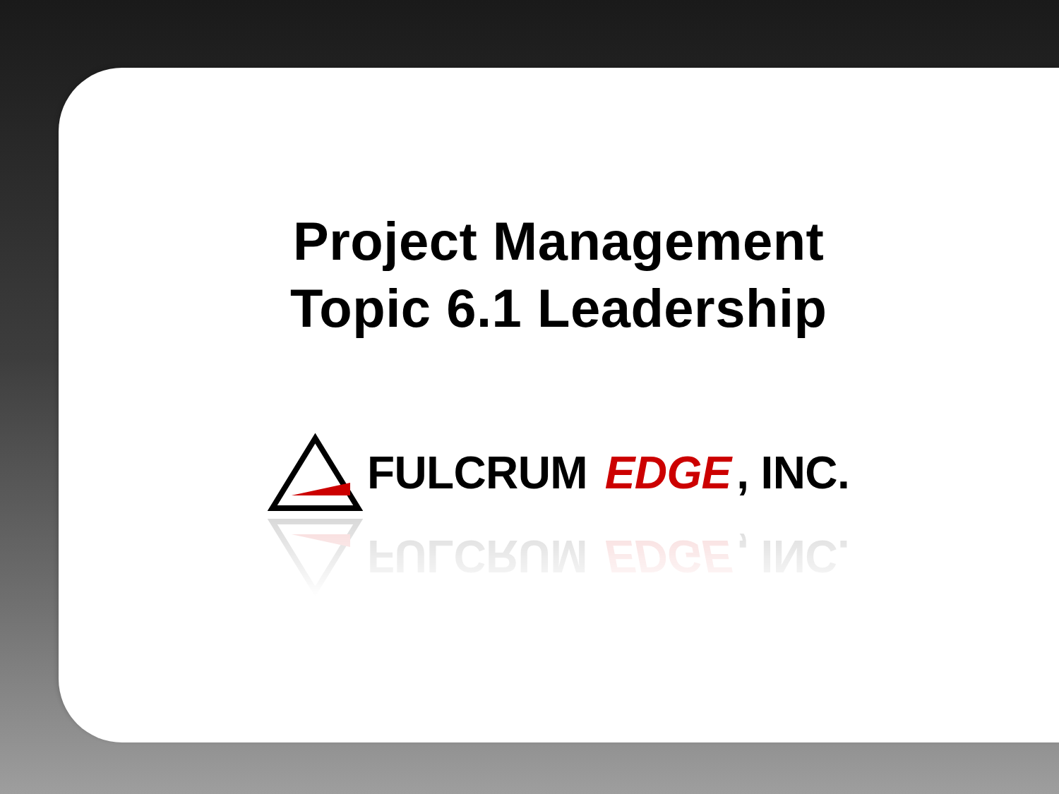Project Management
Topic 6.1 Leadership
FULCRUM EDGE, INC.
FULCRUM EDGE, INC.